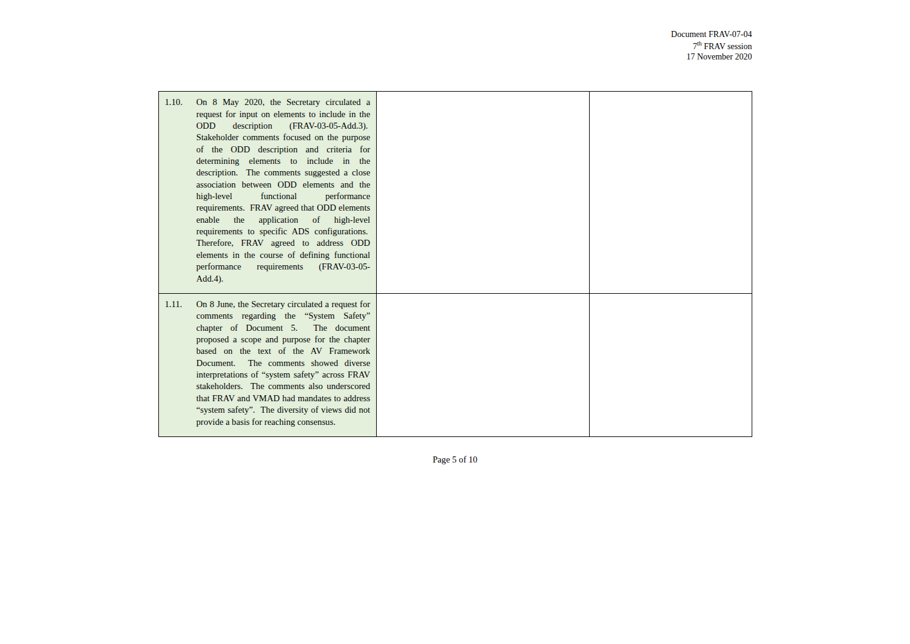Document FRAV-07-04
7th FRAV session
17 November 2020
| 1.10. On 8 May 2020, the Secretary circulated a request for input on elements to include in the ODD description (FRAV-03-05-Add.3). Stakeholder comments focused on the purpose of the ODD description and criteria for determining elements to include in the description. The comments suggested a close association between ODD elements and the high-level functional performance requirements. FRAV agreed that ODD elements enable the application of high-level requirements to specific ADS configurations. Therefore, FRAV agreed to address ODD elements in the course of defining functional performance requirements (FRAV-03-05-Add.4). | | |
| 1.11. On 8 June, the Secretary circulated a request for comments regarding the “System Safety” chapter of Document 5. The document proposed a scope and purpose for the chapter based on the text of the AV Framework Document. The comments showed diverse interpretations of “system safety” across FRAV stakeholders. The comments also underscored that FRAV and VMAD had mandates to address “system safety”. The diversity of views did not provide a basis for reaching consensus. | | |
Page 5 of 10